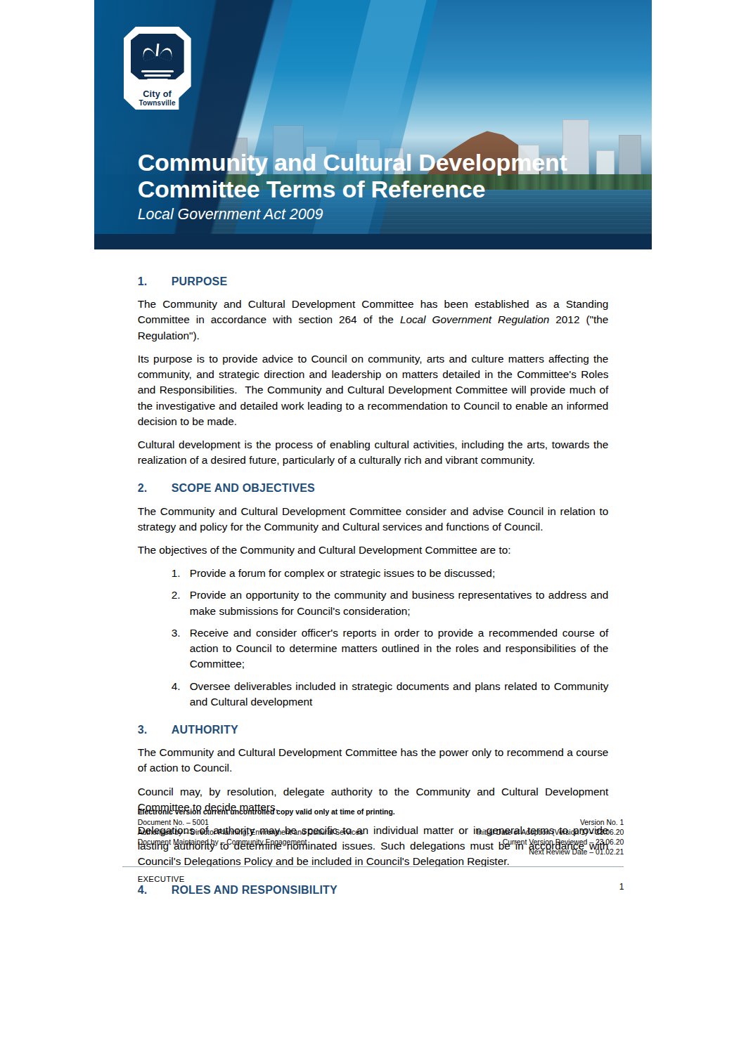City ofTownsville
Community and Cultural Development
Committee Terms of Reference
Local Government Act 2009
1. PURPOSE
The Community and Cultural Development Committee has been established as a Standing Committee in accordance with section 264 of the Local Government Regulation 2012 ("the Regulation").
Its purpose is to provide advice to Council on community, arts and culture matters affecting the community, and strategic direction and leadership on matters detailed in the Committee's Roles and Responsibilities. The Community and Cultural Development Committee will provide much of the investigative and detailed work leading to a recommendation to Council to enable an informed decision to be made.
Cultural development is the process of enabling cultural activities, including the arts, towards the realization of a desired future, particularly of a culturally rich and vibrant community.
2. SCOPE AND OBJECTIVES
The Community and Cultural Development Committee consider and advise Council in relation to strategy and policy for the Community and Cultural services and functions of Council.
The objectives of the Community and Cultural Development Committee are to:
Provide a forum for complex or strategic issues to be discussed;
Provide an opportunity to the community and business representatives to address and make submissions for Council's consideration;
Receive and consider officer's reports in order to provide a recommended course of action to Council to determine matters outlined in the roles and responsibilities of the Committee;
Oversee deliverables included in strategic documents and plans related to Community and Cultural development
3. AUTHORITY
The Community and Cultural Development Committee has the power only to recommend a course of action to Council.
Council may, by resolution, delegate authority to the Community and Cultural Development Committee to decide matters.
Delegations of authority may be specific to an individual matter or in general terms to provide lasting authority to determine nominated issues. Such delegations must be in accordance with Council's Delegations Policy and be included in Council's Delegation Register.
4. ROLES AND RESPONSIBILITY
Electronic version current uncontrolled copy valid only at time of printing.
| Document No. – 5001 | Version No. 1 |
| Authorised by – Director Planning, Environment and Cultural Services | Initial Date of Adoption (Version 1) – 23.06.20 |
| Document Maintained by – Community Engagement | Current Version Reviewed – 23.06.20 |
| | Next Review Date – 01.02.21 |
EXECUTIVE 1